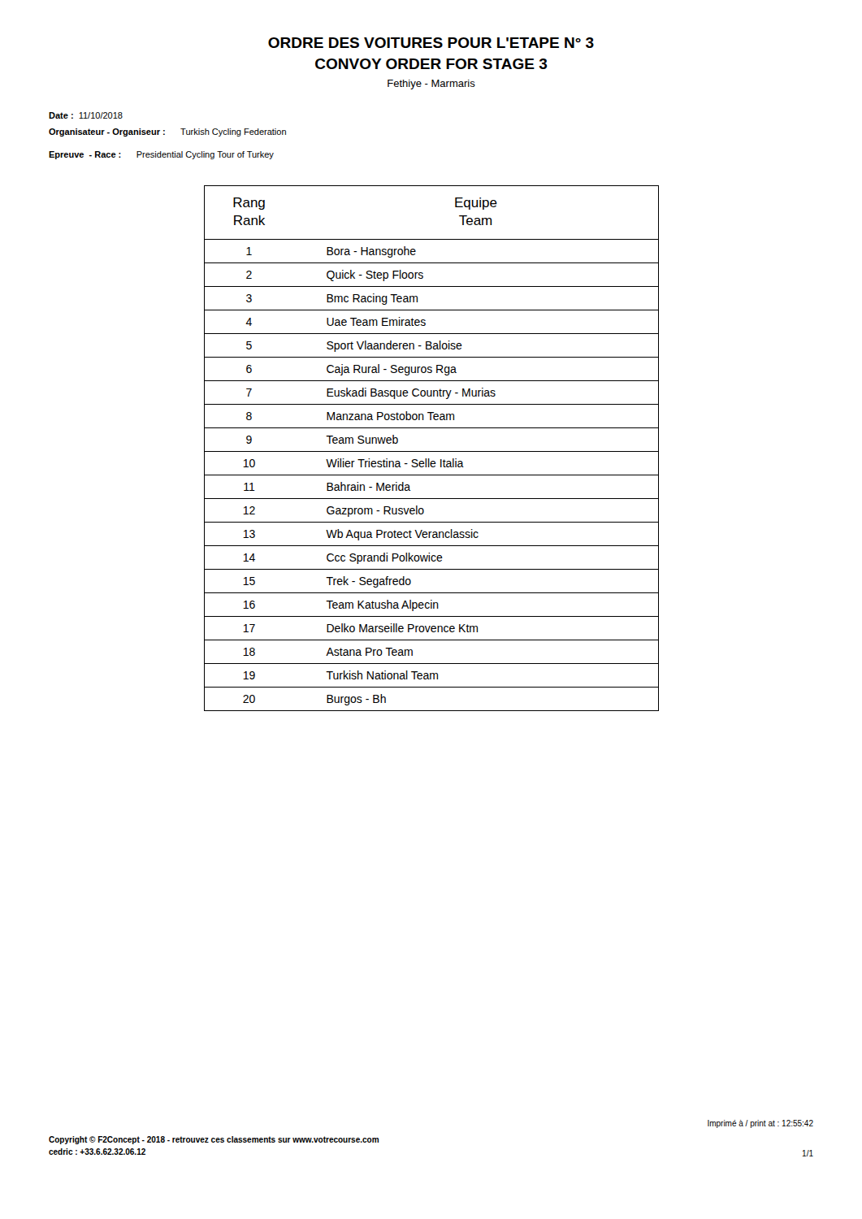ORDRE DES VOITURES POUR L'ETAPE N° 3
CONVOY ORDER FOR STAGE 3
Fethiye - Marmaris
Date : 11/10/2018
Organisateur - Organiseur : Turkish Cycling Federation
Epreuve - Race : Presidential Cycling Tour of Turkey
| Rang Rank | Equipe Team |
| --- | --- |
| 1 | Bora - Hansgrohe |
| 2 | Quick - Step Floors |
| 3 | Bmc Racing Team |
| 4 | Uae Team Emirates |
| 5 | Sport Vlaanderen - Baloise |
| 6 | Caja Rural - Seguros Rga |
| 7 | Euskadi Basque Country - Murias |
| 8 | Manzana Postobon Team |
| 9 | Team Sunweb |
| 10 | Wilier Triestina - Selle Italia |
| 11 | Bahrain - Merida |
| 12 | Gazprom - Rusvelo |
| 13 | Wb Aqua Protect Veranclassic |
| 14 | Ccc Sprandi Polkowice |
| 15 | Trek - Segafredo |
| 16 | Team Katusha Alpecin |
| 17 | Delko Marseille Provence Ktm |
| 18 | Astana Pro Team |
| 19 | Turkish National Team |
| 20 | Burgos - Bh |
Imprimé à / print at : 12:55:42
Copyright © F2Concept - 2018 - retrouvez ces classements sur www.votrecourse.com
cedric : +33.6.62.32.06.12
1/1